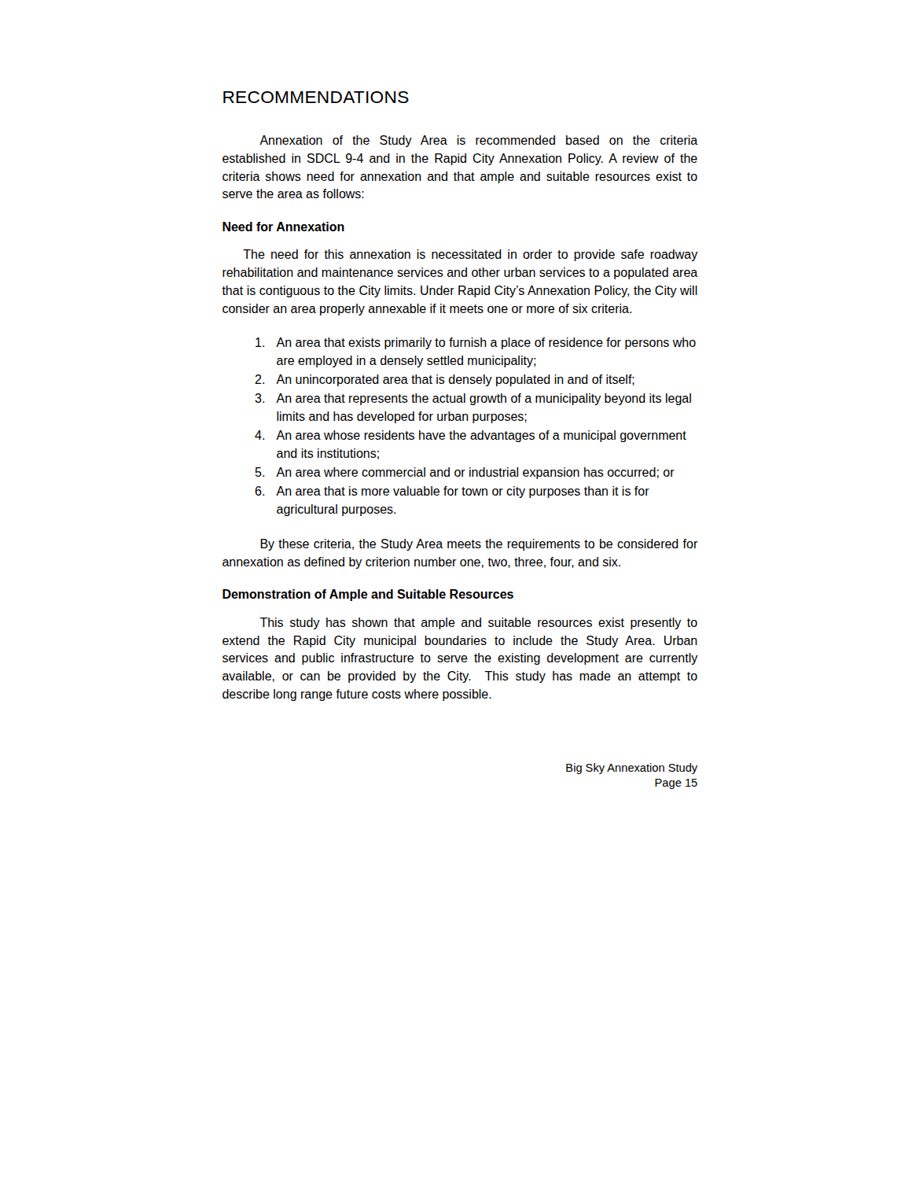RECOMMENDATIONS
Annexation of the Study Area is recommended based on the criteria established in SDCL 9-4 and in the Rapid City Annexation Policy. A review of the criteria shows need for annexation and that ample and suitable resources exist to serve the area as follows:
Need for Annexation
The need for this annexation is necessitated in order to provide safe roadway rehabilitation and maintenance services and other urban services to a populated area that is contiguous to the City limits. Under Rapid City’s Annexation Policy, the City will consider an area properly annexable if it meets one or more of six criteria.
An area that exists primarily to furnish a place of residence for persons who are employed in a densely settled municipality;
An unincorporated area that is densely populated in and of itself;
An area that represents the actual growth of a municipality beyond its legal limits and has developed for urban purposes;
An area whose residents have the advantages of a municipal government and its institutions;
An area where commercial and or industrial expansion has occurred; or
An area that is more valuable for town or city purposes than it is for agricultural purposes.
By these criteria, the Study Area meets the requirements to be considered for annexation as defined by criterion number one, two, three, four, and six.
Demonstration of Ample and Suitable Resources
This study has shown that ample and suitable resources exist presently to extend the Rapid City municipal boundaries to include the Study Area. Urban services and public infrastructure to serve the existing development are currently available, or can be provided by the City. This study has made an attempt to describe long range future costs where possible.
Big Sky Annexation Study
Page 15